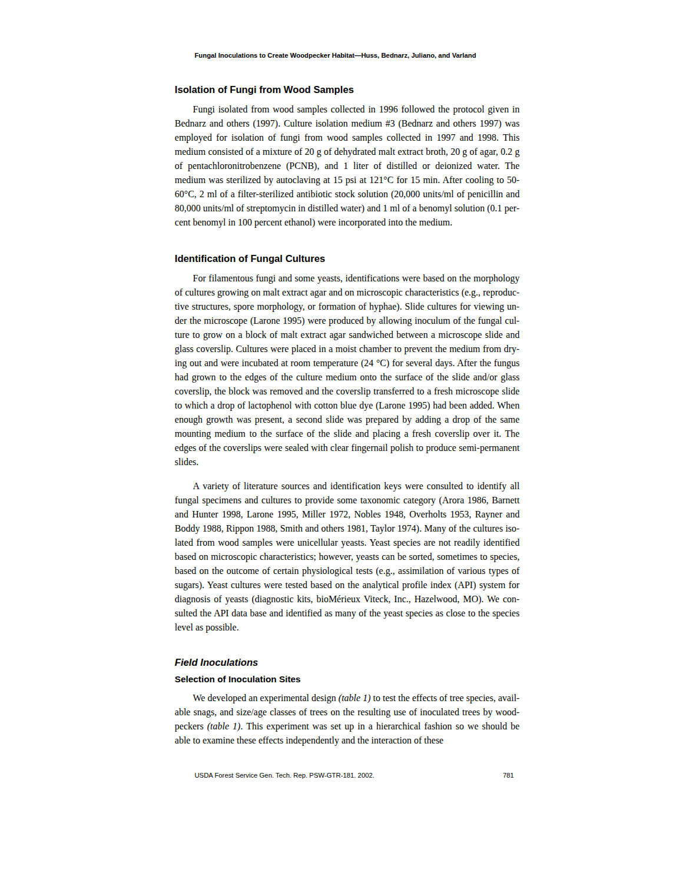Fungal Inoculations to Create Woodpecker Habitat—Huss, Bednarz, Juliano, and Varland
Isolation of Fungi from Wood Samples
Fungi isolated from wood samples collected in 1996 followed the protocol given in Bednarz and others (1997). Culture isolation medium #3 (Bednarz and others 1997) was employed for isolation of fungi from wood samples collected in 1997 and 1998. This medium consisted of a mixture of 20 g of dehydrated malt extract broth, 20 g of agar, 0.2 g of pentachloronitrobenzene (PCNB), and 1 liter of distilled or deionized water. The medium was sterilized by autoclaving at 15 psi at 121°C for 15 min. After cooling to 50-60°C, 2 ml of a filter-sterilized antibiotic stock solution (20,000 units/ml of penicillin and 80,000 units/ml of streptomycin in distilled water) and 1 ml of a benomyl solution (0.1 percent benomyl in 100 percent ethanol) were incorporated into the medium.
Identification of Fungal Cultures
For filamentous fungi and some yeasts, identifications were based on the morphology of cultures growing on malt extract agar and on microscopic characteristics (e.g., reproductive structures, spore morphology, or formation of hyphae). Slide cultures for viewing under the microscope (Larone 1995) were produced by allowing inoculum of the fungal culture to grow on a block of malt extract agar sandwiched between a microscope slide and glass coverslip. Cultures were placed in a moist chamber to prevent the medium from drying out and were incubated at room temperature (24 °C) for several days. After the fungus had grown to the edges of the culture medium onto the surface of the slide and/or glass coverslip, the block was removed and the coverslip transferred to a fresh microscope slide to which a drop of lactophenol with cotton blue dye (Larone 1995) had been added. When enough growth was present, a second slide was prepared by adding a drop of the same mounting medium to the surface of the slide and placing a fresh coverslip over it. The edges of the coverslips were sealed with clear fingernail polish to produce semi-permanent slides.
A variety of literature sources and identification keys were consulted to identify all fungal specimens and cultures to provide some taxonomic category (Arora 1986, Barnett and Hunter 1998, Larone 1995, Miller 1972, Nobles 1948, Overholts 1953, Rayner and Boddy 1988, Rippon 1988, Smith and others 1981, Taylor 1974). Many of the cultures isolated from wood samples were unicellular yeasts. Yeast species are not readily identified based on microscopic characteristics; however, yeasts can be sorted, sometimes to species, based on the outcome of certain physiological tests (e.g., assimilation of various types of sugars). Yeast cultures were tested based on the analytical profile index (API) system for diagnosis of yeasts (diagnostic kits, bioMérieux Viteck, Inc., Hazelwood, MO). We consulted the API data base and identified as many of the yeast species as close to the species level as possible.
Field Inoculations
Selection of Inoculation Sites
We developed an experimental design (table 1) to test the effects of tree species, available snags, and size/age classes of trees on the resulting use of inoculated trees by woodpeckers (table 1). This experiment was set up in a hierarchical fashion so we should be able to examine these effects independently and the interaction of these
USDA Forest Service Gen. Tech. Rep. PSW-GTR-181. 2002. 781